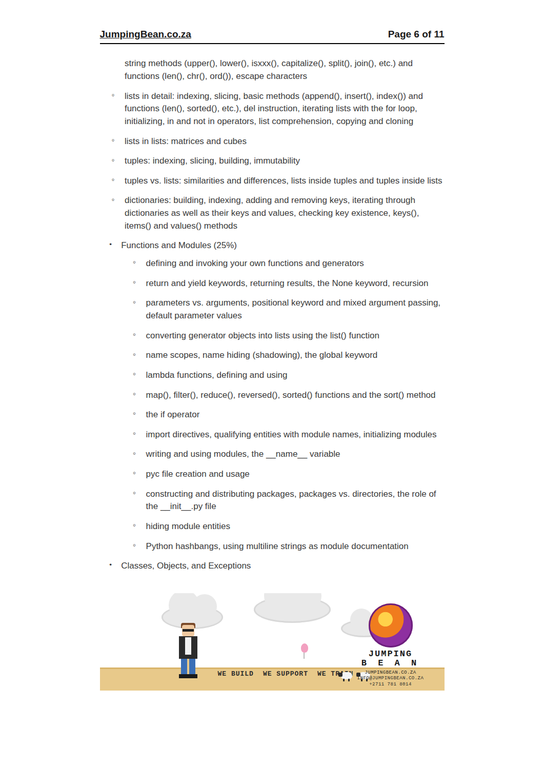JumpingBean.co.za
Page 6 of 11
string methods (upper(), lower(), isxxx(), capitalize(), split(), join(), etc.) and functions (len(), chr(), ord()), escape characters
lists in detail: indexing, slicing, basic methods (append(), insert(), index()) and functions (len(), sorted(), etc.), del instruction, iterating lists with the for loop, initializing, in and not in operators, list comprehension, copying and cloning
lists in lists: matrices and cubes
tuples: indexing, slicing, building, immutability
tuples vs. lists: similarities and differences, lists inside tuples and tuples inside lists
dictionaries: building, indexing, adding and removing keys, iterating through dictionaries as well as their keys and values, checking key existence, keys(), items() and values() methods
Functions and Modules (25%)
defining and invoking your own functions and generators
return and yield keywords, returning results, the None keyword, recursion
parameters vs. arguments, positional keyword and mixed argument passing, default parameter values
converting generator objects into lists using the list() function
name scopes, name hiding (shadowing), the global keyword
lambda functions, defining and using
map(), filter(), reduce(), reversed(), sorted() functions and the sort() method
the if operator
import directives, qualifying entities with module names, initializing modules
writing and using modules, the __name__ variable
pyc file creation and usage
constructing and distributing packages, packages vs. directories, the role of the __init__.py file
hiding module entities
Python hashbangs, using multiline strings as module documentation
Classes, Objects, and Exceptions
WE BUILD WE SUPPORT WE TRAIN
JUMPING
B E A N
JUMPINGBEAN.CO.ZA
INFO@JUMPINGBEAN.CO.ZA
+2711 781 8014